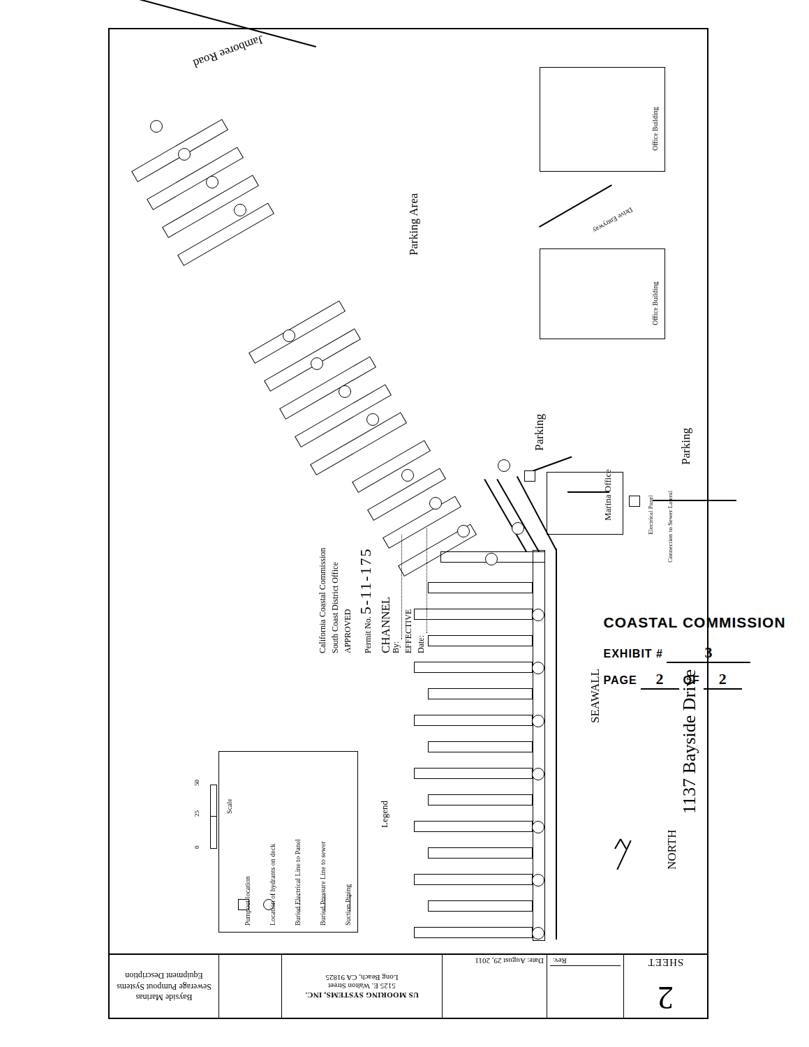COASTAL COMMISSION
EXHIBIT # 3
PAGE 2 OF 2
2
SHEET
Rev.
Date: August 29, 2011
US MOORING SYSTEMS, INC.
5125 E. Walton Street
Long Beach, CA 91825
Bayside Marinas
Sewerage Pumpout Systems
Equipment Description
NORTH
1137 Bayside Drive
SEAWALL
CHANNEL
Legend
Suction Piping
Buried Pressure Line to sewer
Buried Electrical Line to Panel
Location of hydrants on deck
Pumpout location
Scale
0
25
50
California Coastal Commission
South Coast District Office
APPROVED
Permit No. 5-11-175
By:
EFFECTIVE
Date:
Marina Office
Electrical Panel
Connection to Sewer Lateral
Parking
Parking
Parking Area
Office Building
Office Building
Drive Entryway
Jamboree Road